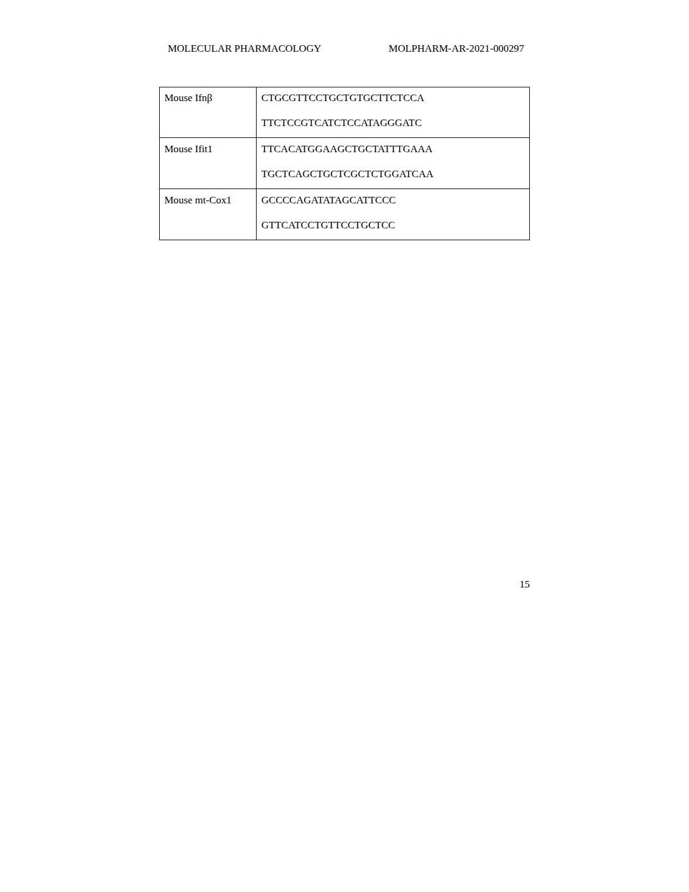MOLECULAR PHARMACOLOGY MOLPHARM-AR-2021-000297
| Mouse Ifnβ | CTGCGTTCCTGCTGTGCTTCTCCA TTCTCCGTCATCTCCATAGGGATC |
| Mouse Ifit1 | TTCACATGGAAGCTGCTATTTGAAA TGCTCAGCTGCTCGCTCTGGATCAA |
| Mouse mt-Cox1 | GCCCCAGATATAGCATTCCC GTTCATCCTGTTCCTGCTCC |
15